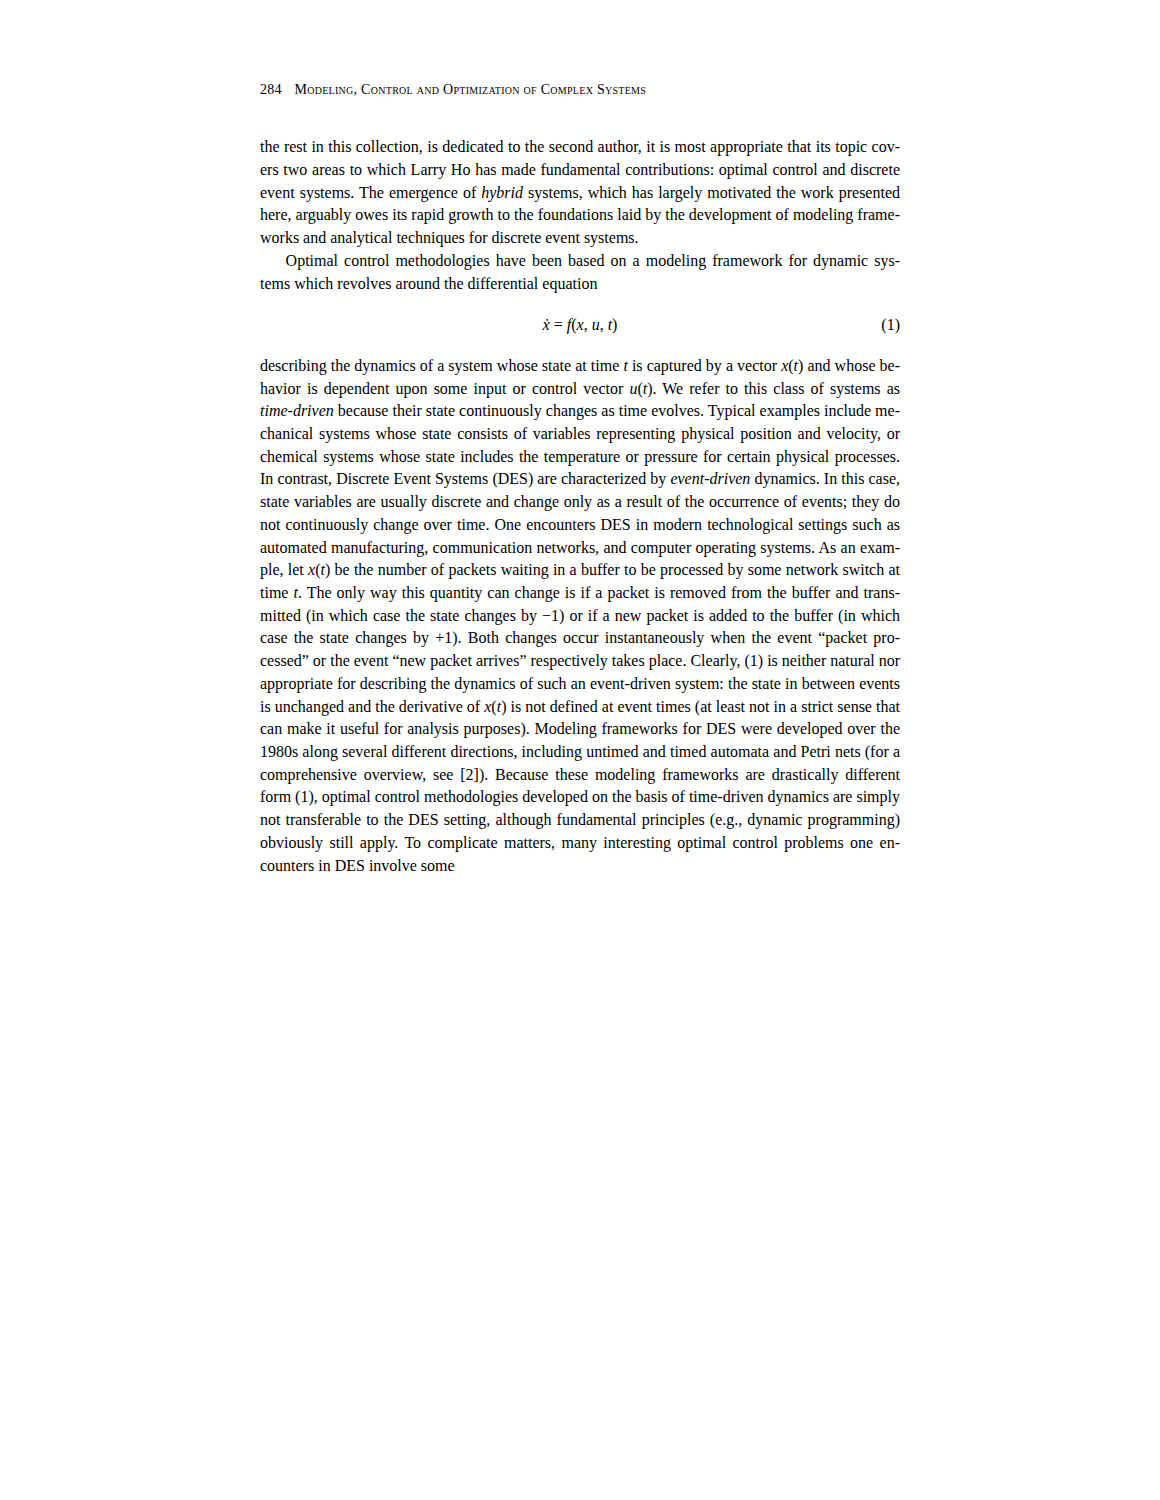284 Modeling, Control and Optimization of Complex Systems
the rest in this collection, is dedicated to the second author, it is most appropriate that its topic covers two areas to which Larry Ho has made fundamental contributions: optimal control and discrete event systems. The emergence of hybrid systems, which has largely motivated the work presented here, arguably owes its rapid growth to the foundations laid by the development of modeling frameworks and analytical techniques for discrete event systems.
Optimal control methodologies have been based on a modeling framework for dynamic systems which revolves around the differential equation
ẋ = f(x, u, t) (1)
describing the dynamics of a system whose state at time t is captured by a vector x(t) and whose behavior is dependent upon some input or control vector u(t). We refer to this class of systems as time-driven because their state continuously changes as time evolves. Typical examples include mechanical systems whose state consists of variables representing physical position and velocity, or chemical systems whose state includes the temperature or pressure for certain physical processes. In contrast, Discrete Event Systems (DES) are characterized by event-driven dynamics. In this case, state variables are usually discrete and change only as a result of the occurrence of events; they do not continuously change over time. One encounters DES in modern technological settings such as automated manufacturing, communication networks, and computer operating systems. As an example, let x(t) be the number of packets waiting in a buffer to be processed by some network switch at time t. The only way this quantity can change is if a packet is removed from the buffer and transmitted (in which case the state changes by −1) or if a new packet is added to the buffer (in which case the state changes by +1). Both changes occur instantaneously when the event “packet processed” or the event “new packet arrives” respectively takes place. Clearly, (1) is neither natural nor appropriate for describing the dynamics of such an event-driven system: the state in between events is unchanged and the derivative of x(t) is not defined at event times (at least not in a strict sense that can make it useful for analysis purposes). Modeling frameworks for DES were developed over the 1980s along several different directions, including untimed and timed automata and Petri nets (for a comprehensive overview, see [2]). Because these modeling frameworks are drastically different form (1), optimal control methodologies developed on the basis of time-driven dynamics are simply not transferable to the DES setting, although fundamental principles (e.g., dynamic programming) obviously still apply. To complicate matters, many interesting optimal control problems one encounters in DES involve some